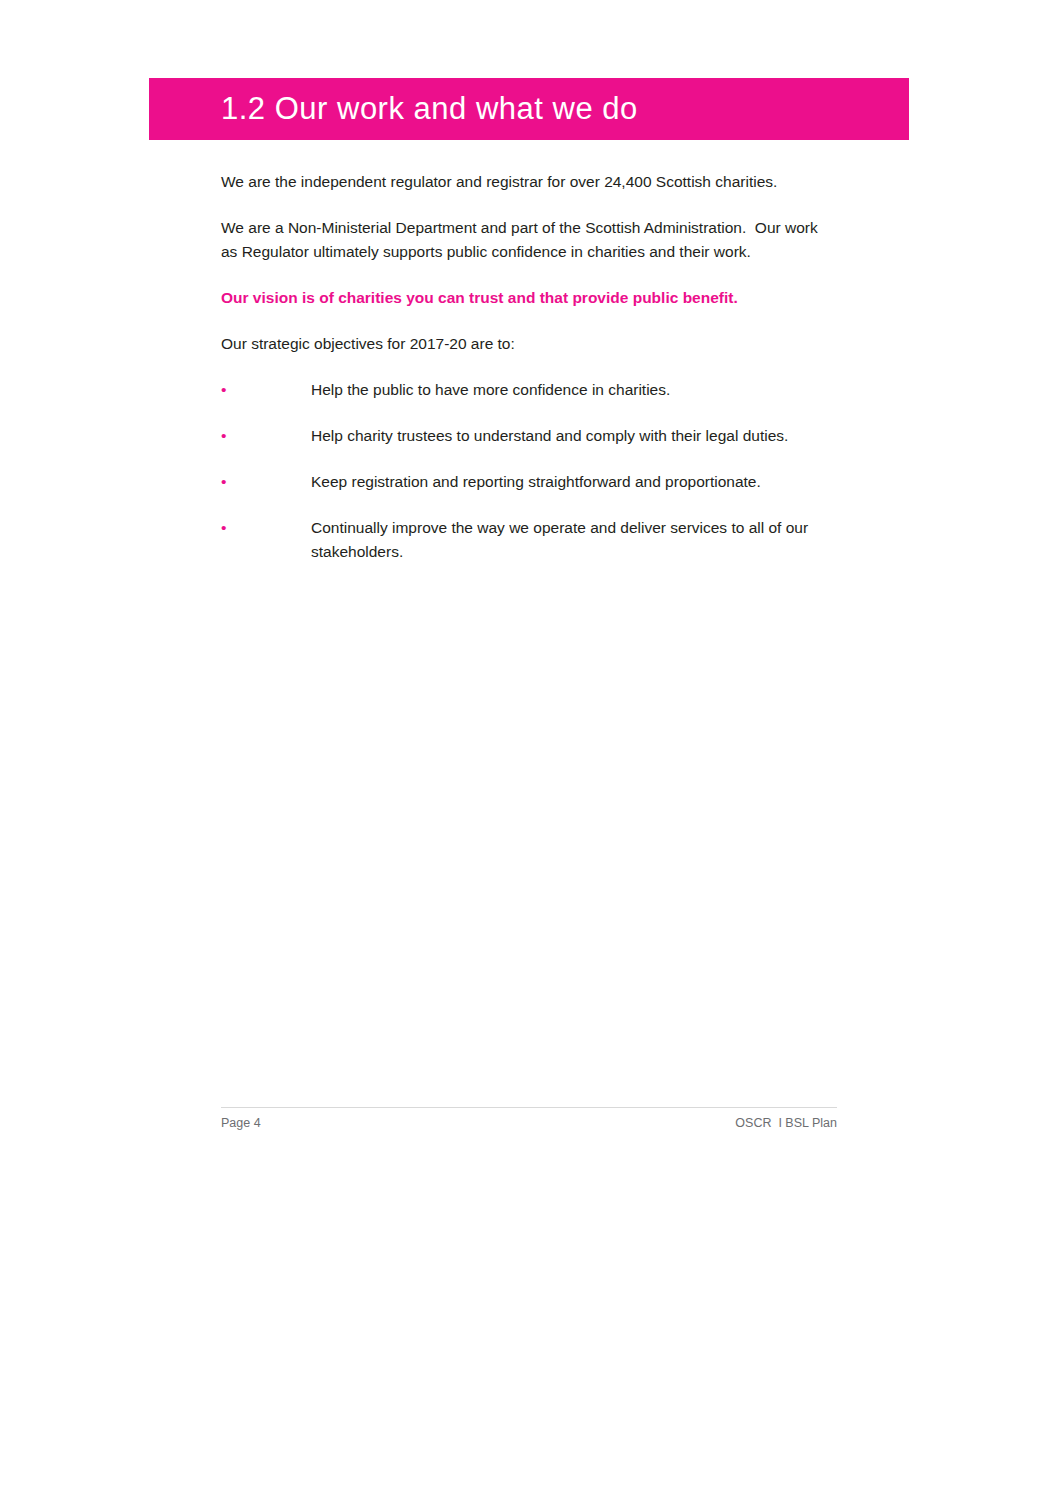1.2 Our work and what we do
We are the independent regulator and registrar for over 24,400 Scottish charities.
We are a Non-Ministerial Department and part of the Scottish Administration. Our work as Regulator ultimately supports public confidence in charities and their work.
Our vision is of charities you can trust and that provide public benefit.
Our strategic objectives for 2017-20 are to:
Help the public to have more confidence in charities.
Help charity trustees to understand and comply with their legal duties.
Keep registration and reporting straightforward and proportionate.
Continually improve the way we operate and deliver services to all of our stakeholders.
Page 4 OSCR I BSL Plan